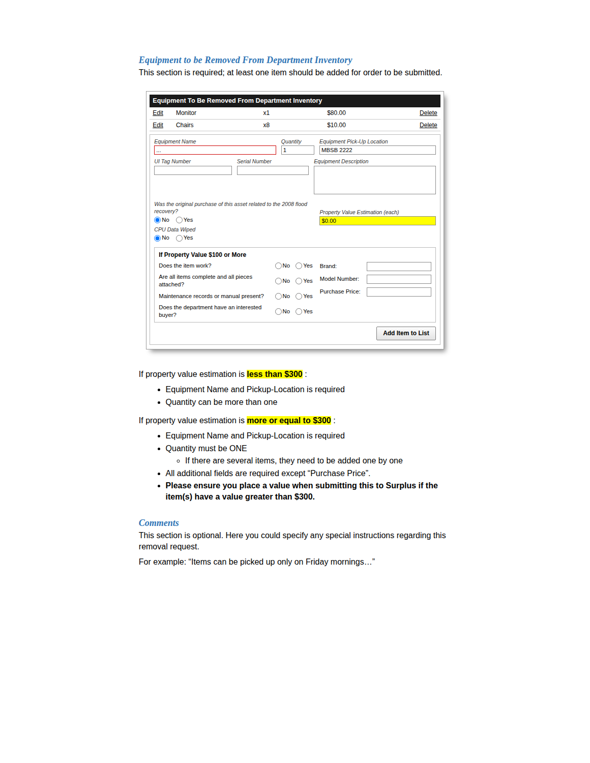Equipment to be Removed From Department Inventory
This section is required; at least one item should be added for order to be submitted.
Equipment To Be Removed From Department Inventory
| Edit | Monitor | x1 | $80.00 | Delete |
| Edit | Chairs | x8 | $10.00 | Delete |
Equipment Name
Quantity
Equipment Pick-Up Location
UI Tag Number
Serial Number
Equipment Description
Was the original purchase of this asset related to the 2008 flood recovery?
No Yes
CPU Data Wiped
No Yes
Property Value Estimation (each)
If Property Value $100 or More
Does the item work?
No Yes
Are all items complete and all pieces attached?
No Yes
Maintenance records or manual present?
No Yes
Does the department have an interested buyer?
No Yes
Brand:
Model Number:
Purchase Price:
Add Item to List
If property value estimation is less than $300 :
Equipment Name and Pickup-Location is required
Quantity can be more than one
If property value estimation is more or equal to $300 :
Equipment Name and Pickup-Location is required
Quantity must be ONE
If there are several items, they need to be added one by one
All additional fields are required except “Purchase Price”.
Please ensure you place a value when submitting this to Surplus if the item(s) have a value greater than $300.
Comments
This section is optional. Here you could specify any special instructions regarding this removal request.
For example: “Items can be picked up only on Friday mornings…”